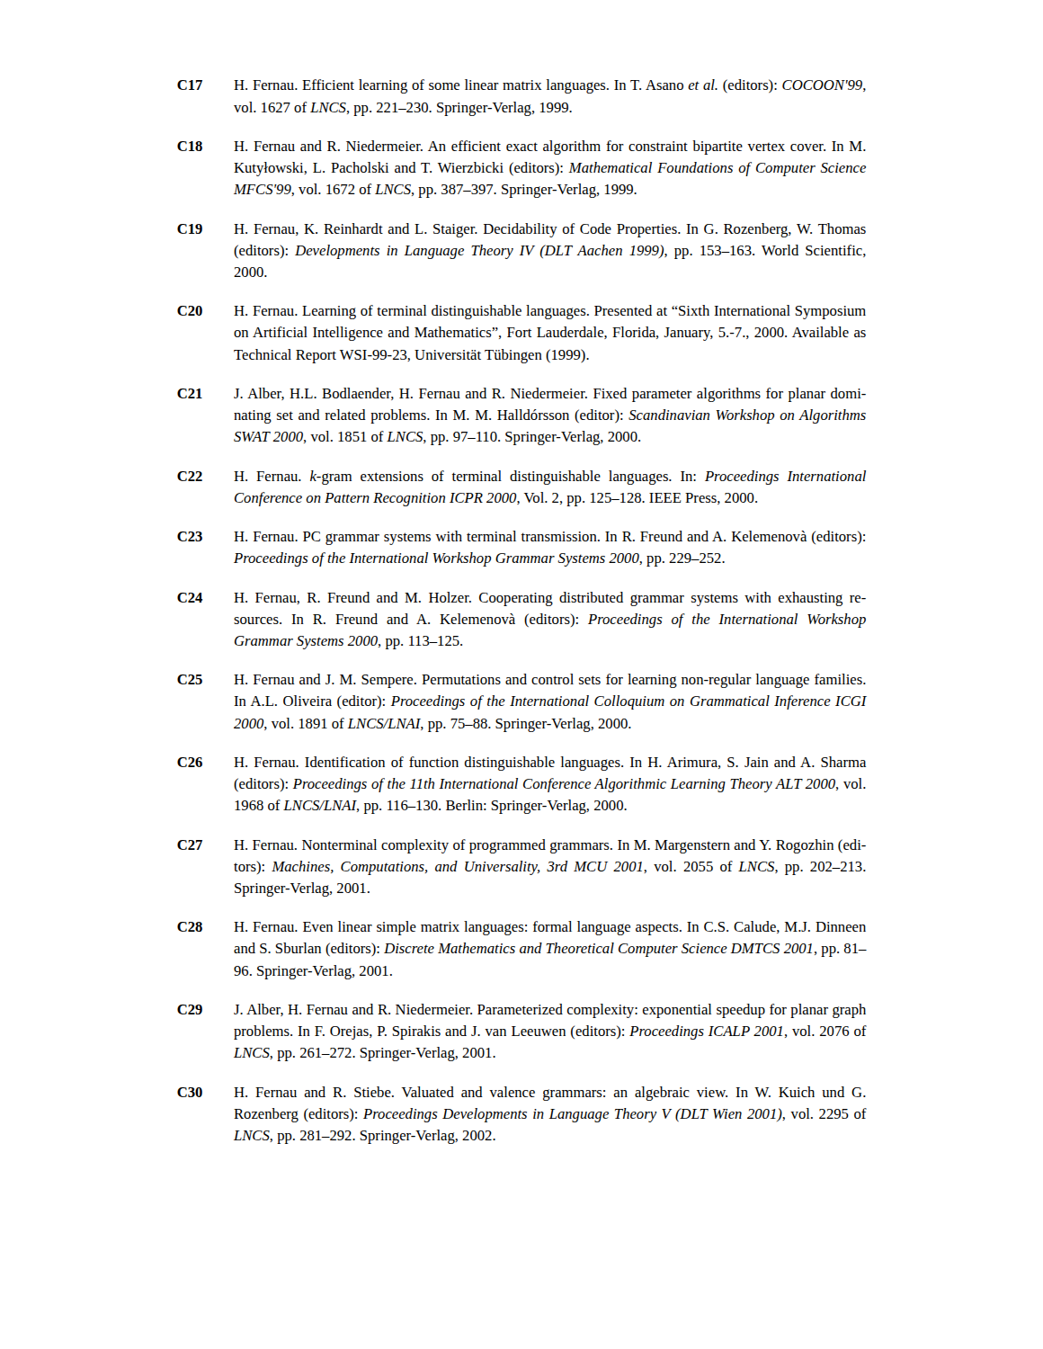C17 H. Fernau. Efficient learning of some linear matrix languages. In T. Asano et al. (editors): COCOON'99, vol. 1627 of LNCS, pp. 221–230. Springer-Verlag, 1999.
C18 H. Fernau and R. Niedermeier. An efficient exact algorithm for constraint bipartite vertex cover. In M. Kutyłowski, L. Pacholski and T. Wierzbicki (editors): Mathematical Foundations of Computer Science MFCS'99, vol. 1672 of LNCS, pp. 387–397. Springer-Verlag, 1999.
C19 H. Fernau, K. Reinhardt and L. Staiger. Decidability of Code Properties. In G. Rozenberg, W. Thomas (editors): Developments in Language Theory IV (DLT Aachen 1999), pp. 153–163. World Scientific, 2000.
C20 H. Fernau. Learning of terminal distinguishable languages. Presented at “Sixth International Symposium on Artificial Intelligence and Mathematics”, Fort Lauderdale, Florida, January, 5.-7., 2000. Available as Technical Report WSI-99-23, Universität Tübingen (1999).
C21 J. Alber, H.L. Bodlaender, H. Fernau and R. Niedermeier. Fixed parameter algorithms for planar dominating set and related problems. In M. M. Halldórsson (editor): Scandinavian Workshop on Algorithms SWAT 2000, vol. 1851 of LNCS, pp. 97–110. Springer-Verlag, 2000.
C22 H. Fernau. k-gram extensions of terminal distinguishable languages. In: Proceedings International Conference on Pattern Recognition ICPR 2000, Vol. 2, pp. 125–128. IEEE Press, 2000.
C23 H. Fernau. PC grammar systems with terminal transmission. In R. Freund and A. Kelemenovà (editors): Proceedings of the International Workshop Grammar Systems 2000, pp. 229–252.
C24 H. Fernau, R. Freund and M. Holzer. Cooperating distributed grammar systems with exhausting resources. In R. Freund and A. Kelemenovà (editors): Proceedings of the International Workshop Grammar Systems 2000, pp. 113–125.
C25 H. Fernau and J. M. Sempere. Permutations and control sets for learning non-regular language families. In A.L. Oliveira (editor): Proceedings of the International Colloquium on Grammatical Inference ICGI 2000, vol. 1891 of LNCS/LNAI, pp. 75–88. Springer-Verlag, 2000.
C26 H. Fernau. Identification of function distinguishable languages. In H. Arimura, S. Jain and A. Sharma (editors): Proceedings of the 11th International Conference Algorithmic Learning Theory ALT 2000, vol. 1968 of LNCS/LNAI, pp. 116–130. Berlin: Springer-Verlag, 2000.
C27 H. Fernau. Nonterminal complexity of programmed grammars. In M. Margenstern and Y. Rogozhin (editors): Machines, Computations, and Universality, 3rd MCU 2001, vol. 2055 of LNCS, pp. 202–213. Springer-Verlag, 2001.
C28 H. Fernau. Even linear simple matrix languages: formal language aspects. In C.S. Calude, M.J. Dinneen and S. Sburlan (editors): Discrete Mathematics and Theoretical Computer Science DMTCS 2001, pp. 81–96. Springer-Verlag, 2001.
C29 J. Alber, H. Fernau and R. Niedermeier. Parameterized complexity: exponential speedup for planar graph problems. In F. Orejas, P. Spirakis and J. van Leeuwen (editors): Proceedings ICALP 2001, vol. 2076 of LNCS, pp. 261–272. Springer-Verlag, 2001.
C30 H. Fernau and R. Stiebe. Valuated and valence grammars: an algebraic view. In W. Kuich und G. Rozenberg (editors): Proceedings Developments in Language Theory V (DLT Wien 2001), vol. 2295 of LNCS, pp. 281–292. Springer-Verlag, 2002.